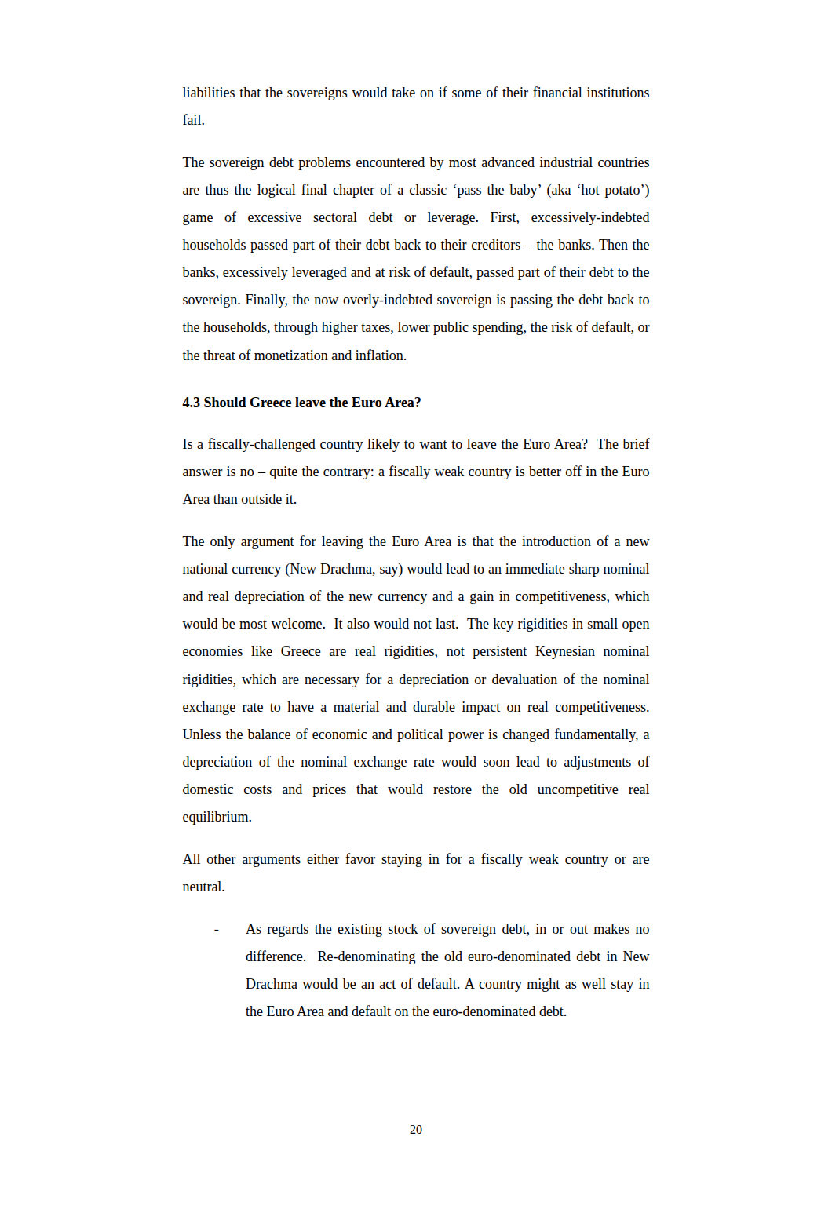liabilities that the sovereigns would take on if some of their financial institutions fail.
The sovereign debt problems encountered by most advanced industrial countries are thus the logical final chapter of a classic ‘pass the baby’ (aka ‘hot potato’) game of excessive sectoral debt or leverage. First, excessively-indebted households passed part of their debt back to their creditors – the banks. Then the banks, excessively leveraged and at risk of default, passed part of their debt to the sovereign. Finally, the now overly-indebted sovereign is passing the debt back to the households, through higher taxes, lower public spending, the risk of default, or the threat of monetization and inflation.
4.3 Should Greece leave the Euro Area?
Is a fiscally-challenged country likely to want to leave the Euro Area? The brief answer is no – quite the contrary: a fiscally weak country is better off in the Euro Area than outside it.
The only argument for leaving the Euro Area is that the introduction of a new national currency (New Drachma, say) would lead to an immediate sharp nominal and real depreciation of the new currency and a gain in competitiveness, which would be most welcome. It also would not last. The key rigidities in small open economies like Greece are real rigidities, not persistent Keynesian nominal rigidities, which are necessary for a depreciation or devaluation of the nominal exchange rate to have a material and durable impact on real competitiveness. Unless the balance of economic and political power is changed fundamentally, a depreciation of the nominal exchange rate would soon lead to adjustments of domestic costs and prices that would restore the old uncompetitive real equilibrium.
All other arguments either favor staying in for a fiscally weak country or are neutral.
As regards the existing stock of sovereign debt, in or out makes no difference. Re-denominating the old euro-denominated debt in New Drachma would be an act of default. A country might as well stay in the Euro Area and default on the euro-denominated debt.
20